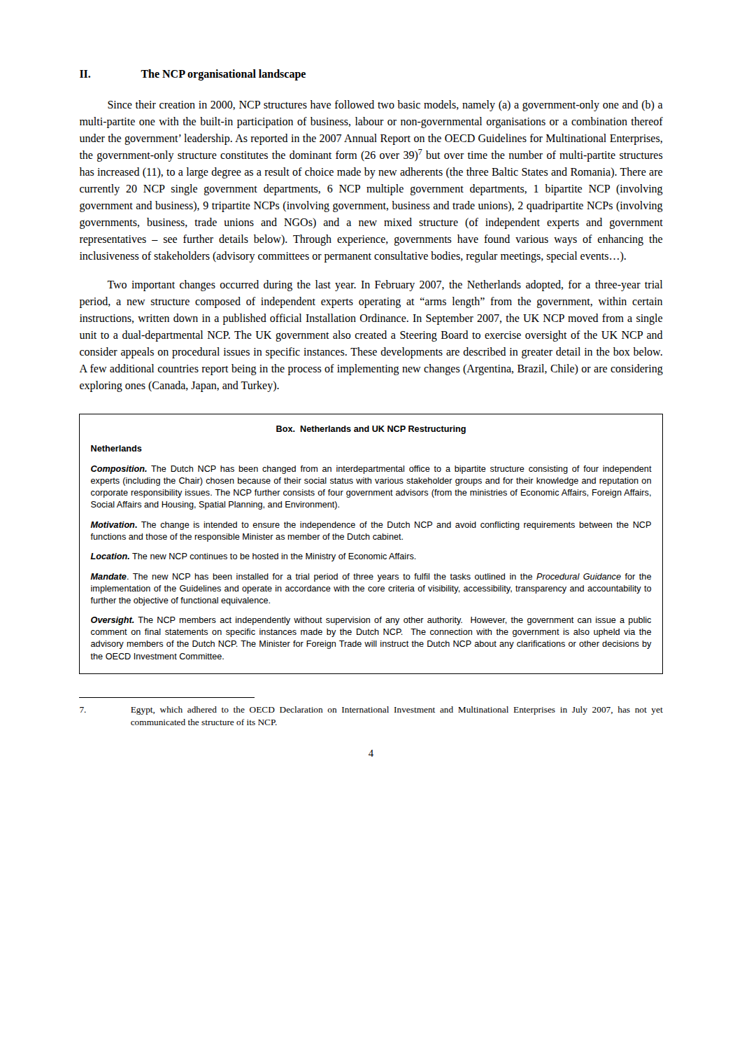II. The NCP organisational landscape
Since their creation in 2000, NCP structures have followed two basic models, namely (a) a government-only one and (b) a multi-partite one with the built-in participation of business, labour or non-governmental organisations or a combination thereof under the government’ leadership. As reported in the 2007 Annual Report on the OECD Guidelines for Multinational Enterprises, the government-only structure constitutes the dominant form (26 over 39)7 but over time the number of multi-partite structures has increased (11), to a large degree as a result of choice made by new adherents (the three Baltic States and Romania). There are currently 20 NCP single government departments, 6 NCP multiple government departments, 1 bipartite NCP (involving government and business), 9 tripartite NCPs (involving government, business and trade unions), 2 quadripartite NCPs (involving governments, business, trade unions and NGOs) and a new mixed structure (of independent experts and government representatives – see further details below). Through experience, governments have found various ways of enhancing the inclusiveness of stakeholders (advisory committees or permanent consultative bodies, regular meetings, special events…).
Two important changes occurred during the last year. In February 2007, the Netherlands adopted, for a three-year trial period, a new structure composed of independent experts operating at “arms length” from the government, within certain instructions, written down in a published official Installation Ordinance. In September 2007, the UK NCP moved from a single unit to a dual-departmental NCP. The UK government also created a Steering Board to exercise oversight of the UK NCP and consider appeals on procedural issues in specific instances. These developments are described in greater detail in the box below. A few additional countries report being in the process of implementing new changes (Argentina, Brazil, Chile) or are considering exploring ones (Canada, Japan, and Turkey).
Box. Netherlands and UK NCP Restructuring
Netherlands
Composition. The Dutch NCP has been changed from an interdepartmental office to a bipartite structure consisting of four independent experts (including the Chair) chosen because of their social status with various stakeholder groups and for their knowledge and reputation on corporate responsibility issues. The NCP further consists of four government advisors (from the ministries of Economic Affairs, Foreign Affairs, Social Affairs and Housing, Spatial Planning, and Environment).
Motivation. The change is intended to ensure the independence of the Dutch NCP and avoid conflicting requirements between the NCP functions and those of the responsible Minister as member of the Dutch cabinet.
Location. The new NCP continues to be hosted in the Ministry of Economic Affairs.
Mandate. The new NCP has been installed for a trial period of three years to fulfil the tasks outlined in the Procedural Guidance for the implementation of the Guidelines and operate in accordance with the core criteria of visibility, accessibility, transparency and accountability to further the objective of functional equivalence.
Oversight. The NCP members act independently without supervision of any other authority. However, the government can issue a public comment on final statements on specific instances made by the Dutch NCP. The connection with the government is also upheld via the advisory members of the Dutch NCP. The Minister for Foreign Trade will instruct the Dutch NCP about any clarifications or other decisions by the OECD Investment Committee.
7. Egypt, which adhered to the OECD Declaration on International Investment and Multinational Enterprises in July 2007, has not yet communicated the structure of its NCP.
4